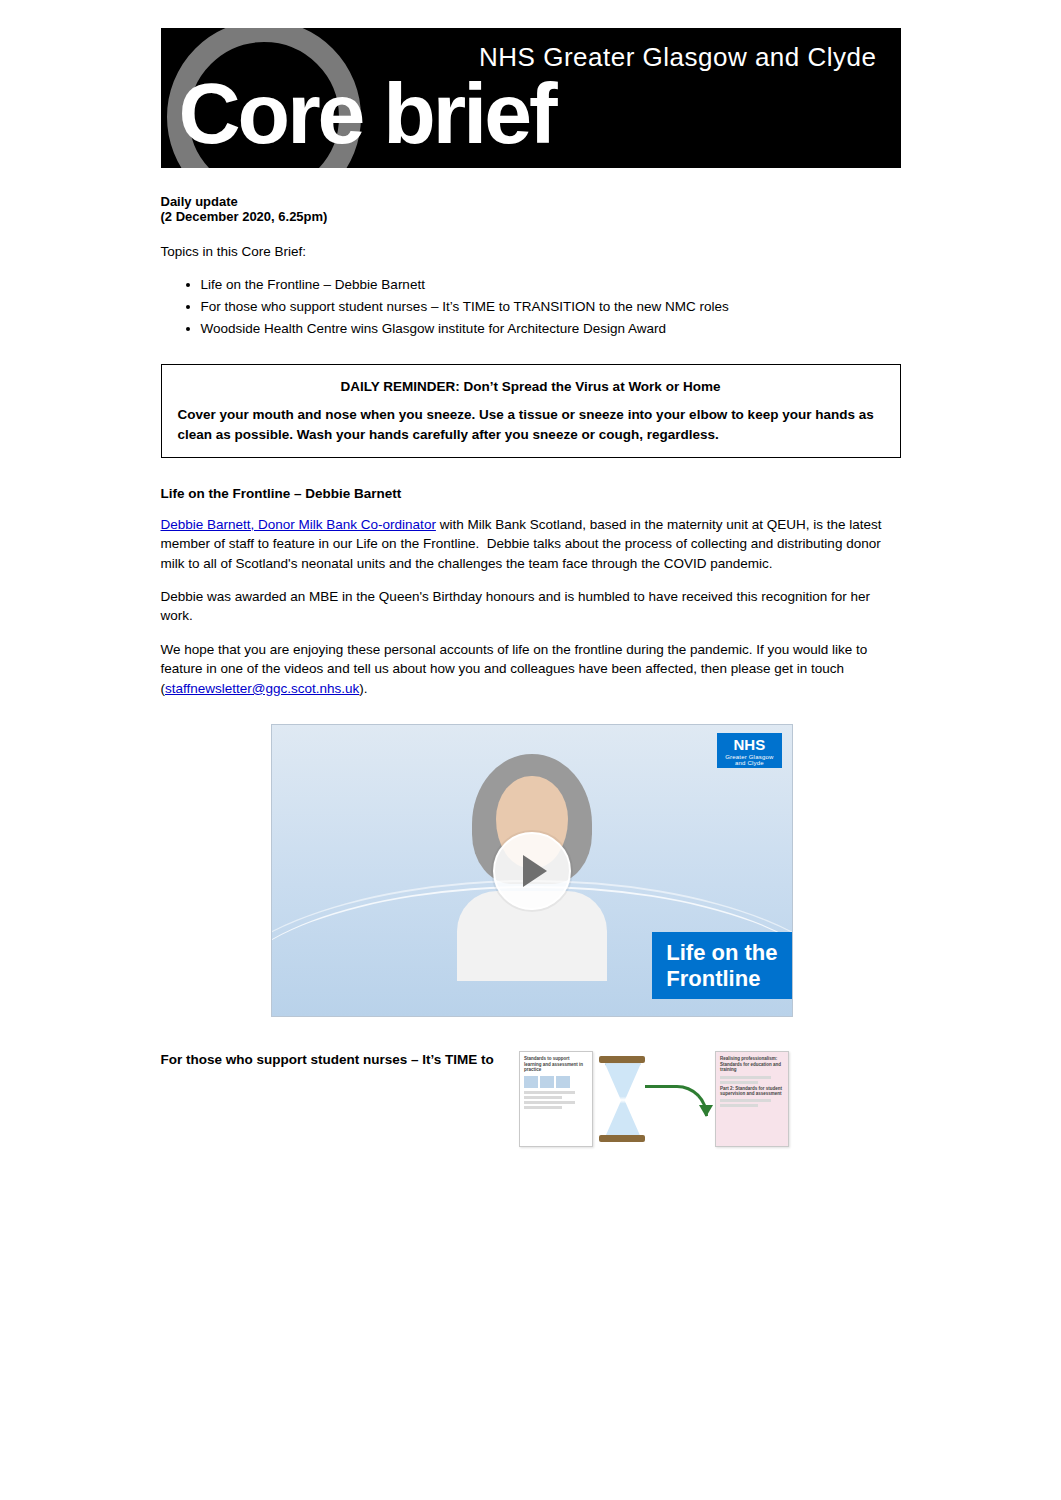NHS Greater Glasgow and Clyde
Core brief
Daily update
(2 December 2020, 6.25pm)
Topics in this Core Brief:
Life on the Frontline – Debbie Barnett
For those who support student nurses – It’s TIME to TRANSITION to the new NMC roles
Woodside Health Centre wins Glasgow institute for Architecture Design Award
DAILY REMINDER: Don’t Spread the Virus at Work or Home
Cover your mouth and nose when you sneeze. Use a tissue or sneeze into your elbow to keep your hands as clean as possible. Wash your hands carefully after you sneeze or cough, regardless.
Life on the Frontline – Debbie Barnett
Debbie Barnett, Donor Milk Bank Co-ordinator with Milk Bank Scotland, based in the maternity unit at QEUH, is the latest member of staff to feature in our Life on the Frontline. Debbie talks about the process of collecting and distributing donor milk to all of Scotland's neonatal units and the challenges the team face through the COVID pandemic.
Debbie was awarded an MBE in the Queen's Birthday honours and is humbled to have received this recognition for her work.
We hope that you are enjoying these personal accounts of life on the frontline during the pandemic. If you would like to feature in one of the videos and tell us about how you and colleagues have been affected, then please get in touch (staffnewsletter@ggc.scot.nhs.uk).
NHSGreater Glasgow
and Clyde
Life on the
Frontline
For those who support student nurses – It’s TIME to
Standards to support learning and assessment in practice
Realising professionalism: Standards for education and training
Part 2: Standards for student supervision and assessment